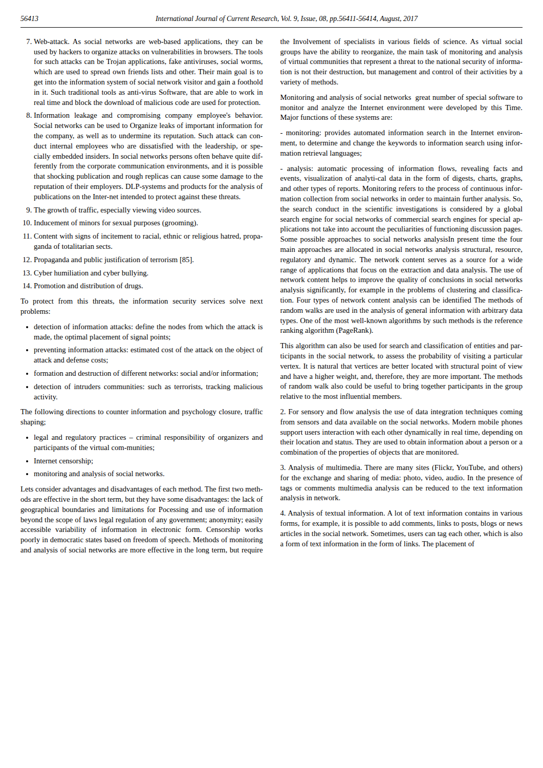56413 International Journal of Current Research, Vol. 9, Issue, 08, pp.56411-56414, August, 2017
Web-attack. As social networks are web-based applications, they can be used by hackers to organize attacks on vulnerabilities in browsers. The tools for such attacks can be Trojan applications, fake antiviruses, social worms, which are used to spread own friends lists and other. Their main goal is to get into the information system of social network visitor and gain a foothold in it. Such traditional tools as anti-virus Software, that are able to work in real time and block the download of malicious code are used for protection.
Information leakage and compromising company employee's behavior. Social networks can be used to Organize leaks of important information for the company, as well as to undermine its reputation. Such attack can conduct internal employees who are dissatisfied with the leadership, or specially embedded insiders. In social networks persons often behave quite differently from the corporate communication environments, and it is possible that shocking publication and rough replicas can cause some damage to the reputation of their employers. DLP-systems and products for the analysis of publications on the Inter-net intended to protect against these threats.
The growth of traffic, especially viewing video sources.
Inducement of minors for sexual purposes (grooming).
Content with signs of incitement to racial, ethnic or religious hatred, propaganda of totalitarian sects.
Propaganda and public justification of terrorism [85].
Cyber humiliation and cyber bullying.
Promotion and distribution of drugs.
To protect from this threats, the information security services solve next problems:
detection of information attacks: define the nodes from which the attack is made, the optimal placement of signal points;
preventing information attacks: estimated cost of the attack on the object of attack and defense costs;
formation and destruction of different networks: social and/or information;
detection of intruders communities: such as terrorists, tracking malicious activity.
The following directions to counter information and psychology closure, traffic shaping;
legal and regulatory practices – criminal responsibility of organizers and participants of the virtual com-munities;
Internet censorship;
monitoring and analysis of social networks.
Lets consider advantages and disadvantages of each method. The first two methods are effective in the short term, but they have some disadvantages: the lack of geographical boundaries and limitations for Pocessing and use of information beyond the scope of laws legal regulation of any government; anonymity; easily accessible variability of information in electronic form. Censorship works poorly in democratic states based on freedom of speech. Methods of monitoring and analysis of social networks are more effective in the long term, but require the Involvement of specialists in various fields of science. As virtual social groups have the ability to reorganize, the main task of monitoring and analysis of virtual communities that represent a threat to the national security of information is not their destruction, but management and control of their activities by a variety of methods.
Monitoring and analysis of social networks great number of special software to monitor and analyze the Internet environment were developed by this Time. Major functions of these systems are:
- monitoring: provides automated information search in the Internet environment, to determine and change the keywords to information search using information retrieval languages;
- analysis: automatic processing of information flows, revealing facts and events, visualization of analyti-cal data in the form of digests, charts, graphs, and other types of reports. Monitoring refers to the process of continuous information collection from social networks in order to maintain further analysis. So, the search conduct in the scientific investigations is considered by a global search engine for social networks of commercial search engines for special applications not take into account the peculiarities of functioning discussion pages. Some possible approaches to social networks analysisIn present time the four main approaches are allocated in social networks analysis structural, resource, regulatory and dynamic. The network content serves as a source for a wide range of applications that focus on the extraction and data analysis. The use of network content helps to improve the quality of conclusions in social networks analysis significantly, for example in the problems of clustering and classification. Four types of network content analysis can be identified The methods of random walks are used in the analysis of general information with arbitrary data types. One of the most well-known algorithms by such methods is the reference ranking algorithm (PageRank).
This algorithm can also be used for search and classification of entities and participants in the social network, to assess the probability of visiting a particular vertex. It is natural that vertices are better located with structural point of view and have a higher weight, and, therefore, they are more important. The methods of random walk also could be useful to bring together participants in the group relative to the most influential members.
2. For sensory and flow analysis the use of data integration techniques coming from sensors and data available on the social networks. Modern mobile phones support users interaction with each other dynamically in real time, depending on their location and status. They are used to obtain information about a person or a combination of the properties of objects that are monitored.
3. Analysis of multimedia. There are many sites (Flickr, YouTube, and others) for the exchange and sharing of media: photo, video, audio. In the presence of tags or comments multimedia analysis can be reduced to the text information analysis in network.
4. Analysis of textual information. A lot of text information contains in various forms, for example, it is possible to add comments, links to posts, blogs or news articles in the social network. Sometimes, users can tag each other, which is also a form of text information in the form of links. The placement of